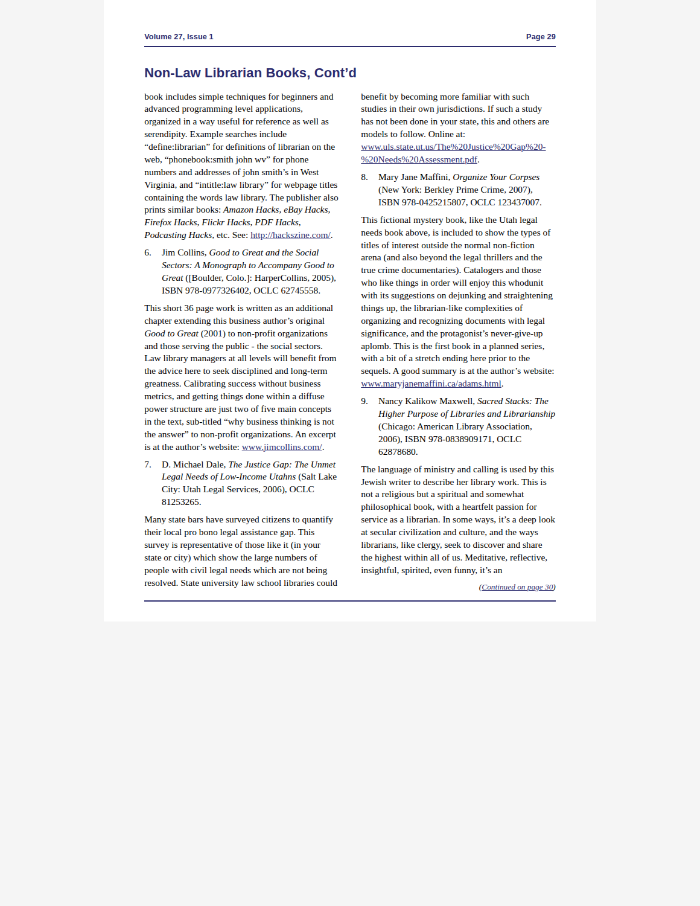Volume 27, Issue 1
Page 29
Non-Law Librarian Books, Cont’d
book includes simple techniques for beginners and advanced programming level applications, organized in a way useful for reference as well as serendipity. Example searches include “define:librarian” for definitions of librarian on the web, “phonebook:smith john wv” for phone numbers and addresses of john smith’s in West Virginia, and “intitle:law library” for webpage titles containing the words law library. The publisher also prints similar books: Amazon Hacks, eBay Hacks, Firefox Hacks, Flickr Hacks, PDF Hacks, Podcasting Hacks, etc. See: http://hackszine.com/.
6. Jim Collins, Good to Great and the Social Sectors: A Monograph to Accompany Good to Great ([Boulder, Colo.]: HarperCollins, 2005), ISBN 978-0977326402, OCLC 62745558.
This short 36 page work is written as an additional chapter extending this business author’s original Good to Great (2001) to non-profit organizations and those serving the public - the social sectors. Law library managers at all levels will benefit from the advice here to seek disciplined and long-term greatness. Calibrating success without business metrics, and getting things done within a diffuse power structure are just two of five main concepts in the text, sub-titled “why business thinking is not the answer” to non-profit organizations. An excerpt is at the author’s website: www.jimcollins.com/.
7. D. Michael Dale, The Justice Gap: The Unmet Legal Needs of Low-Income Utahns (Salt Lake City: Utah Legal Services, 2006), OCLC 81253265.
Many state bars have surveyed citizens to quantify their local pro bono legal assistance gap. This survey is representative of those like it (in your state or city) which show the large numbers of people with civil legal needs which are not being resolved. State university law school libraries could benefit by becoming more familiar with such studies in their own jurisdictions. If such a study has not been done in your state, this and others are models to follow. Online at: www.uls.state.ut.us/The%20Justice%20Gap%20-%20Needs%20Assessment.pdf.
8. Mary Jane Maffini, Organize Your Corpses (New York: Berkley Prime Crime, 2007), ISBN 978-0425215807, OCLC 123437007.
This fictional mystery book, like the Utah legal needs book above, is included to show the types of titles of interest outside the normal non-fiction arena (and also beyond the legal thrillers and the true crime documentaries). Catalogers and those who like things in order will enjoy this whodunit with its suggestions on dejunking and straightening things up, the librarian-like complexities of organizing and recognizing documents with legal significance, and the protagonist’s never-give-up aplomb. This is the first book in a planned series, with a bit of a stretch ending here prior to the sequels. A good summary is at the author’s website: www.maryjanemaffini.ca/adams.html.
9. Nancy Kalikow Maxwell, Sacred Stacks: The Higher Purpose of Libraries and Librarianship (Chicago: American Library Association, 2006), ISBN 978-0838909171, OCLC 62878680.
The language of ministry and calling is used by this Jewish writer to describe her library work. This is not a religious but a spiritual and somewhat philosophical book, with a heartfelt passion for service as a librarian. In some ways, it’s a deep look at secular civilization and culture, and the ways librarians, like clergy, seek to discover and share the highest within all of us. Meditative, reflective, insightful, spirited, even funny, it’s an
(Continued on page 30)